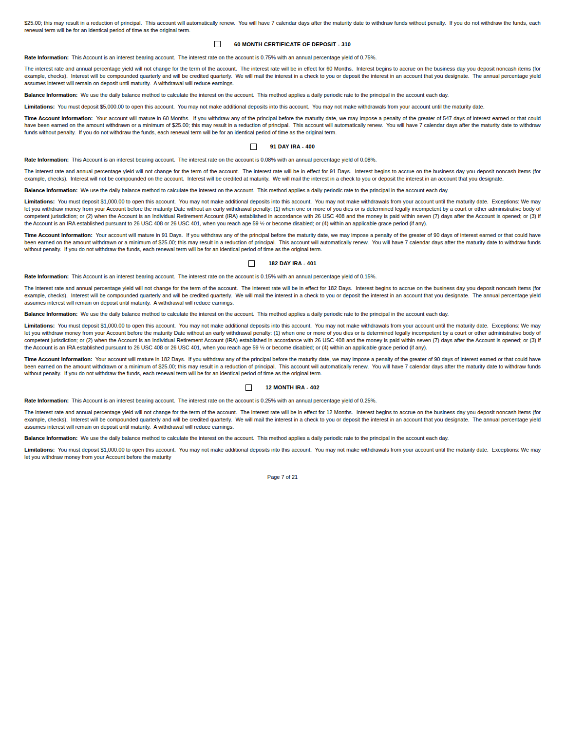$25.00; this may result in a reduction of principal. This account will automatically renew. You will have 7 calendar days after the maturity date to withdraw funds without penalty. If you do not withdraw the funds, each renewal term will be for an identical period of time as the original term.
60 MONTH CERTIFICATE OF DEPOSIT - 310
Rate Information: This Account is an interest bearing account. The interest rate on the account is 0.75% with an annual percentage yield of 0.75%.
The interest rate and annual percentage yield will not change for the term of the account. The interest rate will be in effect for 60 Months. Interest begins to accrue on the business day you deposit noncash items (for example, checks). Interest will be compounded quarterly and will be credited quarterly. We will mail the interest in a check to you or deposit the interest in an account that you designate. The annual percentage yield assumes interest will remain on deposit until maturity. A withdrawal will reduce earnings.
Balance Information: We use the daily balance method to calculate the interest on the account. This method applies a daily periodic rate to the principal in the account each day.
Limitations: You must deposit $5,000.00 to open this account. You may not make additional deposits into this account. You may not make withdrawals from your account until the maturity date.
Time Account Information: Your account will mature in 60 Months. If you withdraw any of the principal before the maturity date, we may impose a penalty of the greater of 547 days of interest earned or that could have been earned on the amount withdrawn or a minimum of $25.00; this may result in a reduction of principal. This account will automatically renew. You will have 7 calendar days after the maturity date to withdraw funds without penalty. If you do not withdraw the funds, each renewal term will be for an identical period of time as the original term.
91 DAY IRA - 400
Rate Information: This Account is an interest bearing account. The interest rate on the account is 0.08% with an annual percentage yield of 0.08%.
The interest rate and annual percentage yield will not change for the term of the account. The interest rate will be in effect for 91 Days. Interest begins to accrue on the business day you deposit noncash items (for example, checks). Interest will not be compounded on the account. Interest will be credited at maturity. We will mail the interest in a check to you or deposit the interest in an account that you designate.
Balance Information: We use the daily balance method to calculate the interest on the account. This method applies a daily periodic rate to the principal in the account each day.
Limitations: You must deposit $1,000.00 to open this account. You may not make additional deposits into this account. You may not make withdrawals from your account until the maturity date. Exceptions: We may let you withdraw money from your Account before the maturity Date without an early withdrawal penalty: (1) when one or more of you dies or is determined legally incompetent by a court or other administrative body of competent jurisdiction; or (2) when the Account is an Individual Retirement Account (IRA) established in accordance with 26 USC 408 and the money is paid within seven (7) days after the Account is opened; or (3) if the Account is an IRA established pursuant to 26 USC 408 or 26 USC 401, when you reach age 59 ½ or become disabled; or (4) within an applicable grace period (if any).
Time Account Information: Your account will mature in 91 Days. If you withdraw any of the principal before the maturity date, we may impose a penalty of the greater of 90 days of interest earned or that could have been earned on the amount withdrawn or a minimum of $25.00; this may result in a reduction of principal. This account will automatically renew. You will have 7 calendar days after the maturity date to withdraw funds without penalty. If you do not withdraw the funds, each renewal term will be for an identical period of time as the original term.
182 DAY IRA - 401
Rate Information: This Account is an interest bearing account. The interest rate on the account is 0.15% with an annual percentage yield of 0.15%.
The interest rate and annual percentage yield will not change for the term of the account. The interest rate will be in effect for 182 Days. Interest begins to accrue on the business day you deposit noncash items (for example, checks). Interest will be compounded quarterly and will be credited quarterly. We will mail the interest in a check to you or deposit the interest in an account that you designate. The annual percentage yield assumes interest will remain on deposit until maturity. A withdrawal will reduce earnings.
Balance Information: We use the daily balance method to calculate the interest on the account. This method applies a daily periodic rate to the principal in the account each day.
Limitations: You must deposit $1,000.00 to open this account. You may not make additional deposits into this account. You may not make withdrawals from your account until the maturity date. Exceptions: We may let you withdraw money from your Account before the maturity Date without an early withdrawal penalty: (1) when one or more of you dies or is determined legally incompetent by a court or other administrative body of competent jurisdiction; or (2) when the Account is an Individual Retirement Account (IRA) established in accordance with 26 USC 408 and the money is paid within seven (7) days after the Account is opened; or (3) if the Account is an IRA established pursuant to 26 USC 408 or 26 USC 401, when you reach age 59 ½ or become disabled; or (4) within an applicable grace period (if any).
Time Account Information: Your account will mature in 182 Days. If you withdraw any of the principal before the maturity date, we may impose a penalty of the greater of 90 days of interest earned or that could have been earned on the amount withdrawn or a minimum of $25.00; this may result in a reduction of principal. This account will automatically renew. You will have 7 calendar days after the maturity date to withdraw funds without penalty. If you do not withdraw the funds, each renewal term will be for an identical period of time as the original term.
12 MONTH IRA - 402
Rate Information: This Account is an interest bearing account. The interest rate on the account is 0.25% with an annual percentage yield of 0.25%.
The interest rate and annual percentage yield will not change for the term of the account. The interest rate will be in effect for 12 Months. Interest begins to accrue on the business day you deposit noncash items (for example, checks). Interest will be compounded quarterly and will be credited quarterly. We will mail the interest in a check to you or deposit the interest in an account that you designate. The annual percentage yield assumes interest will remain on deposit until maturity. A withdrawal will reduce earnings.
Balance Information: We use the daily balance method to calculate the interest on the account. This method applies a daily periodic rate to the principal in the account each day.
Limitations: You must deposit $1,000.00 to open this account. You may not make additional deposits into this account. You may not make withdrawals from your account until the maturity date. Exceptions: We may let you withdraw money from your Account before the maturity
Page 7 of 21